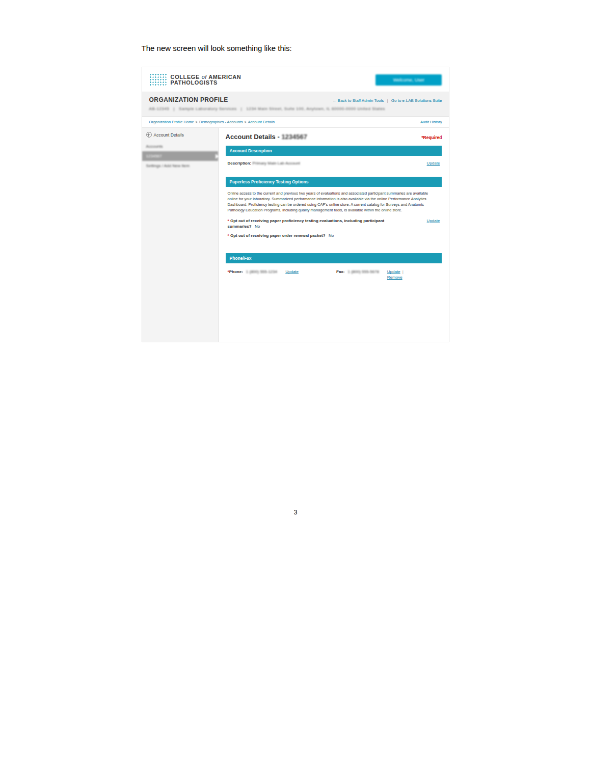The new screen will look something like this:
COLLEGE of AMERICAN
PATHOLOGISTS
Welcome, User
ORGANIZATION PROFILE
← Back to Staff Admin Tools | Go to e-LAB Solutions Suite
AB-12345 | Sample Laboratory Services | 1234 Main Street, Suite 100, Anytown, IL 60000-0000 United States
Organization Profile Home>Demographics - Accounts>Account Details
Audit History
Account Details
Accounts
1234567
Settings / Add New Item
Account Details - 1234567
*Required
Account Description
Description: Primary Main Lab Account
Update
Paperless Proficiency Testing Options
Online access to the current and previous two years of evaluations and associated participant summaries are available online for your laboratory. Summarized performance information is also available via the online Performance Analytics Dashboard. Proficiency testing can be ordered using CAP's online store. A current catalog for Surveys and Anatomic Pathology Education Programs, including quality management tools, is available within the online store.
* Opt out of receiving paper proficiency testing evaluations, including participant summaries? No
Update
* Opt out of receiving paper order renewal packet? No
Phone/Fax
*Phone: 1 (800) 555-1234 Update
Fax: 1 (800) 555-5678
Update |
Remove
3